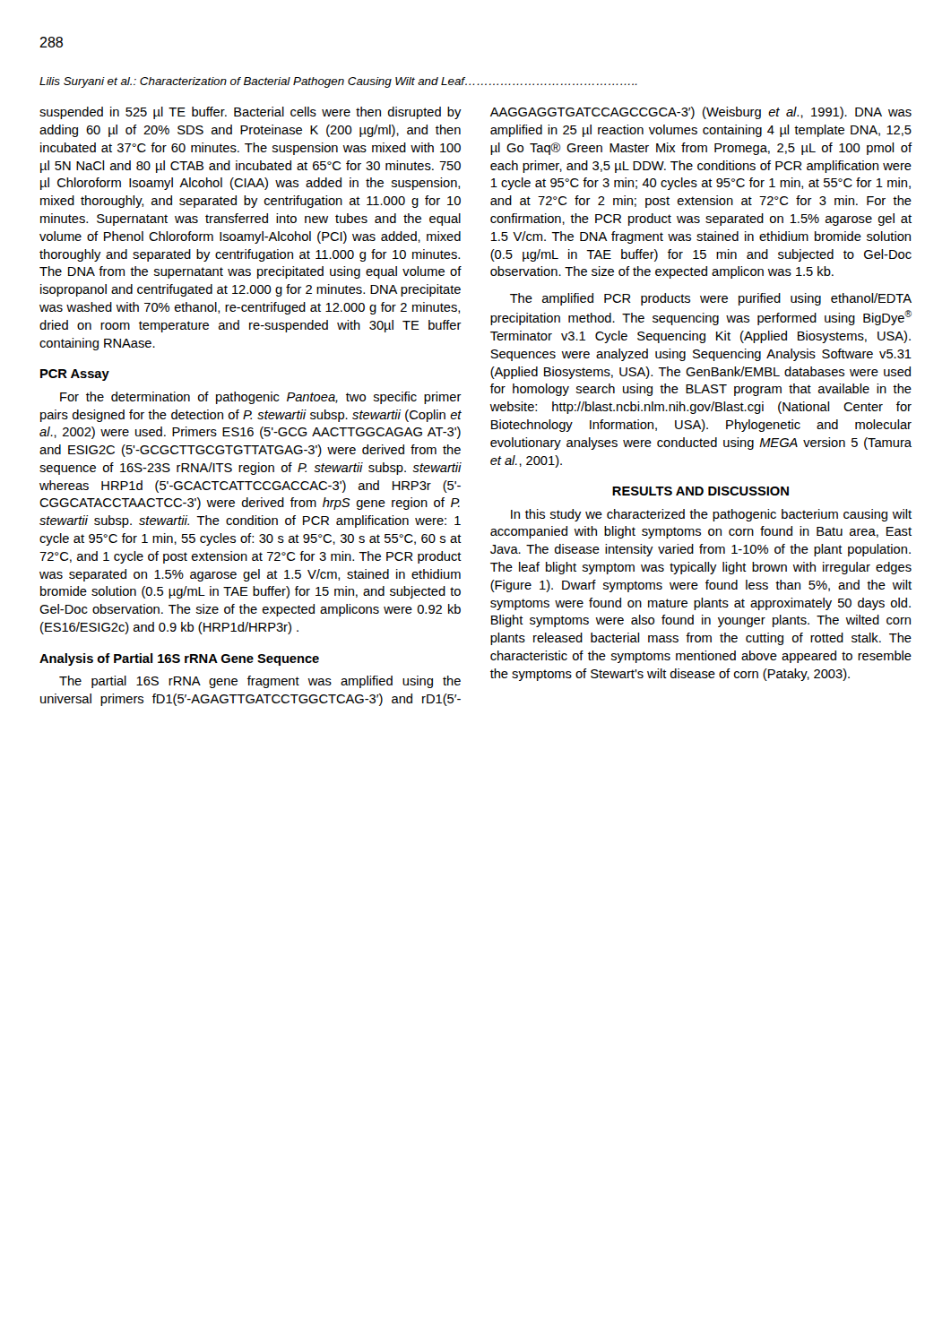288
Lilis Suryani et al.: Characterization of Bacterial Pathogen Causing Wilt and Leaf……………………………………..
suspended in 525 µl TE buffer. Bacterial cells were then disrupted by adding 60 µl of 20% SDS and Proteinase K (200 µg/ml), and then incubated at 37°C for 60 minutes. The suspension was mixed with 100 µl 5N NaCl and 80 µl CTAB and incubated at 65°C for 30 minutes. 750 µl Chloroform Isoamyl Alcohol (CIAA) was added in the suspension, mixed thoroughly, and separated by centrifugation at 11.000 g for 10 minutes. Supernatant was transferred into new tubes and the equal volume of Phenol Chloroform Isoamyl-Alcohol (PCI) was added, mixed thoroughly and separated by centrifugation at 11.000 g for 10 minutes. The DNA from the supernatant was precipitated using equal volume of isopropanol and centrifugated at 12.000 g for 2 minutes. DNA precipitate was washed with 70% ethanol, re-centrifuged at 12.000 g for 2 minutes, dried on room temperature and re-suspended with 30µl TE buffer containing RNAase.
PCR Assay
For the determination of pathogenic Pantoea, two specific primer pairs designed for the detection of P. stewartii subsp. stewartii (Coplin et al., 2002) were used. Primers ES16 (5'-GCG AACTTGGCAGAG AT-3') and ESIG2C (5'-GCGCTTGCGTGTTATGAG-3') were derived from the sequence of 16S-23S rRNA/ITS region of P. stewartii subsp. stewartii whereas HRP1d (5'-GCACTCATTCCGACCAC-3') and HRP3r (5'-CGGCATACCTAACTCC-3') were derived from hrpS gene region of P. stewartii subsp. stewartii. The condition of PCR amplification were: 1 cycle at 95°C for 1 min, 55 cycles of: 30 s at 95°C, 30 s at 55°C, 60 s at 72°C, and 1 cycle of post extension at 72°C for 3 min. The PCR product was separated on 1.5% agarose gel at 1.5 V/cm, stained in ethidium bromide solution (0.5 µg/mL in TAE buffer) for 15 min, and subjected to Gel-Doc observation. The size of the expected amplicons were 0.92 kb (ES16/ESIG2c) and 0.9 kb (HRP1d/HRP3r) .
Analysis of Partial 16S rRNA Gene Sequence
The partial 16S rRNA gene fragment was amplified using the universal primers fD1(5′-AGAGTTGATCCTGGCTCAG-3′) and rD1(5′-AAGGAGGTGATCCAGCCGCA-3′) (Weisburg et al., 1991). DNA was amplified in 25 µl reaction volumes containing 4 µl template DNA, 12,5 µl Go Taq® Green Master Mix from Promega, 2,5 µL of 100 pmol of each primer, and 3,5 µL DDW. The conditions of PCR amplification were 1 cycle at 95°C for 3 min; 40 cycles at 95°C for 1 min, at 55°C for 1 min, and at 72°C for 2 min; post extension at 72°C for 3 min. For the confirmation, the PCR product was separated on 1.5% agarose gel at 1.5 V/cm. The DNA fragment was stained in ethidium bromide solution (0.5 µg/mL in TAE buffer) for 15 min and subjected to Gel-Doc observation. The size of the expected amplicon was 1.5 kb.
The amplified PCR products were purified using ethanol/EDTA precipitation method. The sequencing was performed using BigDye® Terminator v3.1 Cycle Sequencing Kit (Applied Biosystems, USA). Sequences were analyzed using Sequencing Analysis Software v5.31 (Applied Biosystems, USA). The GenBank/EMBL databases were used for homology search using the BLAST program that available in the website: http://blast.ncbi.nlm.nih.gov/Blast.cgi (National Center for Biotechnology Information, USA). Phylogenetic and molecular evolutionary analyses were conducted using MEGA version 5 (Tamura et al., 2001).
Results and Discussion
In this study we characterized the pathogenic bacterium causing wilt accompanied with blight symptoms on corn found in Batu area, East Java. The disease intensity varied from 1-10% of the plant population. The leaf blight symptom was typically light brown with irregular edges (Figure 1). Dwarf symptoms were found less than 5%, and the wilt symptoms were found on mature plants at approximately 50 days old. Blight symptoms were also found in younger plants. The wilted corn plants released bacterial mass from the cutting of rotted stalk. The characteristic of the symptoms mentioned above appeared to resemble the symptoms of Stewart's wilt disease of corn (Pataky, 2003).